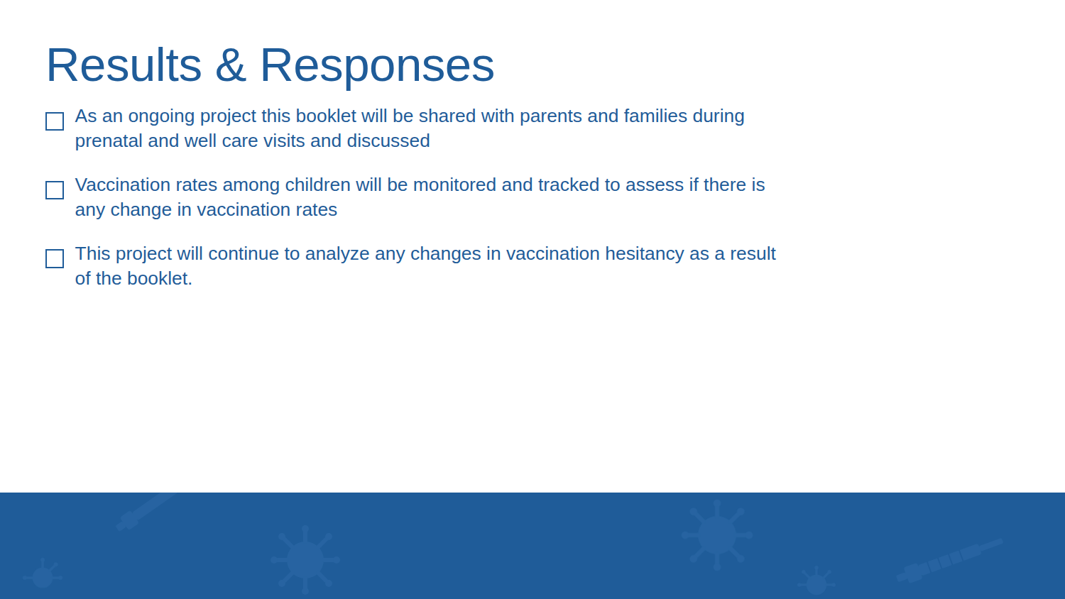Results & Responses
As an ongoing project this booklet will be shared with parents and families during prenatal and well care visits and discussed
Vaccination rates among children will be monitored and tracked to assess if there is any change in vaccination rates
This project will continue to analyze any changes in vaccination hesitancy as a result of the booklet.